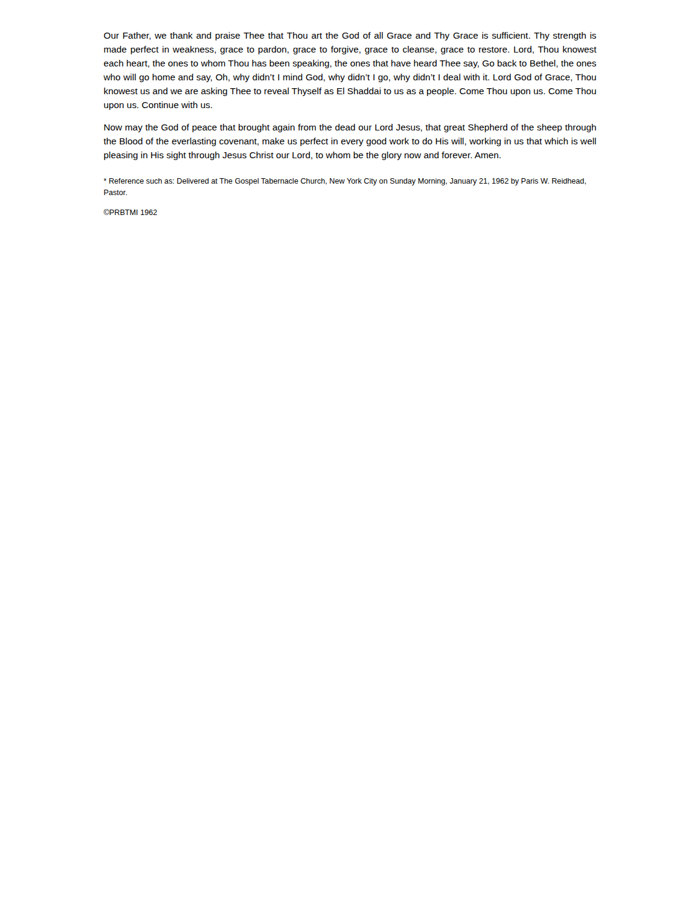Our Father, we thank and praise Thee that Thou art the God of all Grace and Thy Grace is sufficient. Thy strength is made perfect in weakness, grace to pardon, grace to forgive, grace to cleanse, grace to restore. Lord, Thou knowest each heart, the ones to whom Thou has been speaking, the ones that have heard Thee say, Go back to Bethel, the ones who will go home and say, Oh, why didn’t I mind God, why didn’t I go, why didn’t I deal with it. Lord God of Grace, Thou knowest us and we are asking Thee to reveal Thyself as El Shaddai to us as a people. Come Thou upon us. Come Thou upon us. Continue with us.
Now may the God of peace that brought again from the dead our Lord Jesus, that great Shepherd of the sheep through the Blood of the everlasting covenant, make us perfect in every good work to do His will, working in us that which is well pleasing in His sight through Jesus Christ our Lord, to whom be the glory now and forever. Amen.
* Reference such as: Delivered at The Gospel Tabernacle Church, New York City on Sunday Morning, January 21, 1962 by Paris W. Reidhead, Pastor.
©PRBTMI 1962